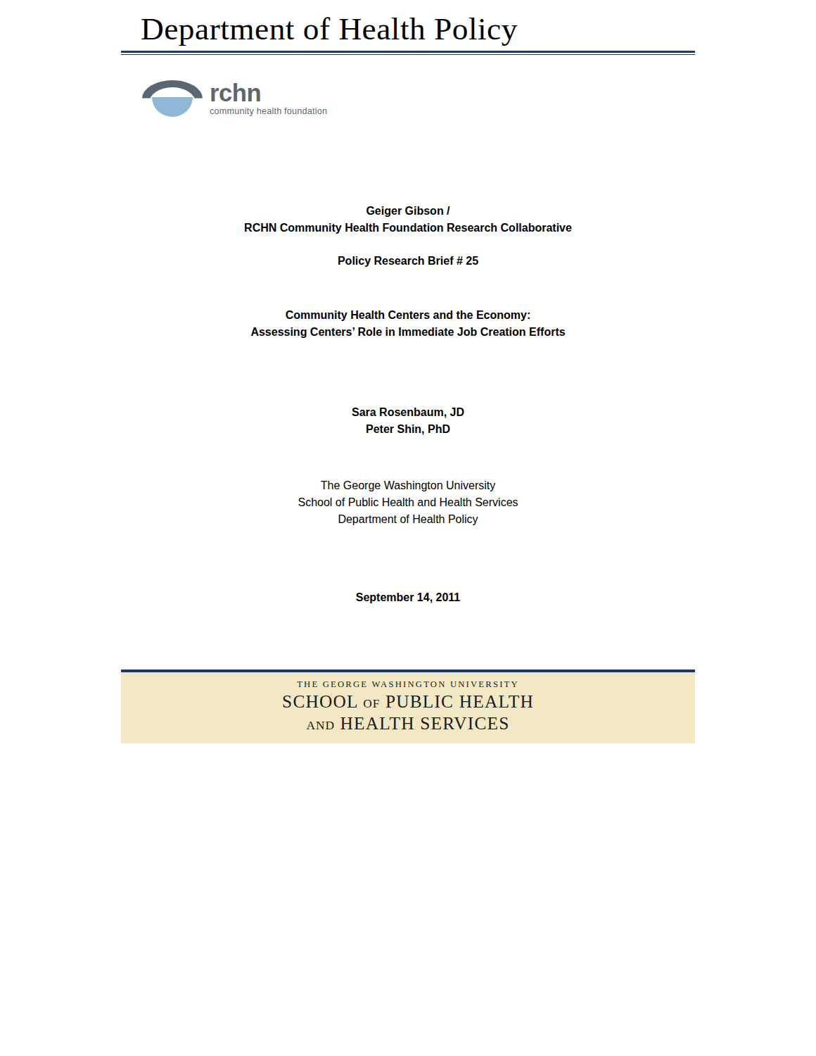Department of Health Policy
rchn
community health foundation
Geiger Gibson /
RCHN Community Health Foundation Research Collaborative
Policy Research Brief # 25
Community Health Centers and the Economy:
Assessing Centers’ Role in Immediate Job Creation Efforts
Sara Rosenbaum, JD
Peter Shin, PhD
The George Washington University
School of Public Health and Health Services
Department of Health Policy
September 14, 2011
THE GEORGE WASHINGTON UNIVERSITY
SCHOOL OF PUBLIC HEALTH
AND HEALTH SERVICES